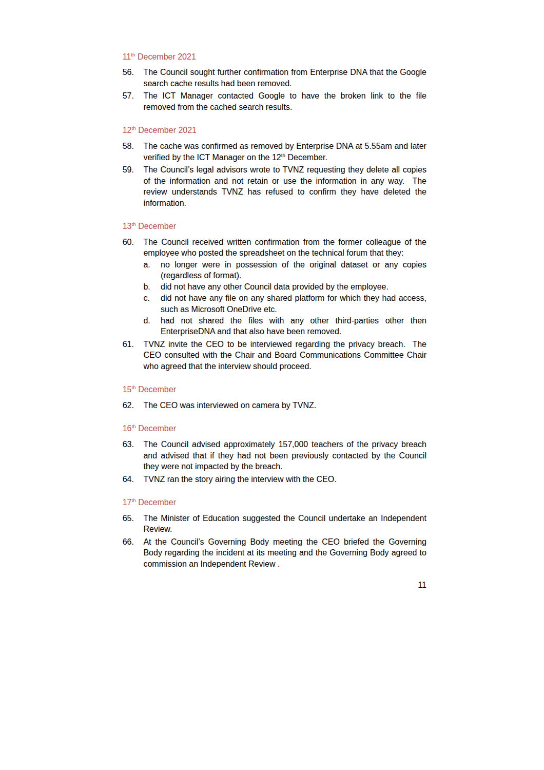11th December 2021
56. The Council sought further confirmation from Enterprise DNA that the Google search cache results had been removed.
57. The ICT Manager contacted Google to have the broken link to the file removed from the cached search results.
12th December 2021
58. The cache was confirmed as removed by Enterprise DNA at 5.55am and later verified by the ICT Manager on the 12th December.
59. The Council’s legal advisors wrote to TVNZ requesting they delete all copies of the information and not retain or use the information in any way. The review understands TVNZ has refused to confirm they have deleted the information.
13th December
60. The Council received written confirmation from the former colleague of the employee who posted the spreadsheet on the technical forum that they:
a. no longer were in possession of the original dataset or any copies (regardless of format).
b. did not have any other Council data provided by the employee.
c. did not have any file on any shared platform for which they had access, such as Microsoft OneDrive etc.
d. had not shared the files with any other third-parties other then EnterpriseDNA and that also have been removed.
61. TVNZ invite the CEO to be interviewed regarding the privacy breach. The CEO consulted with the Chair and Board Communications Committee Chair who agreed that the interview should proceed.
15th December
62. The CEO was interviewed on camera by TVNZ.
16th December
63. The Council advised approximately 157,000 teachers of the privacy breach and advised that if they had not been previously contacted by the Council they were not impacted by the breach.
64. TVNZ ran the story airing the interview with the CEO.
17th December
65. The Minister of Education suggested the Council undertake an Independent Review.
66. At the Council’s Governing Body meeting the CEO briefed the Governing Body regarding the incident at its meeting and the Governing Body agreed to commission an Independent Review .
11